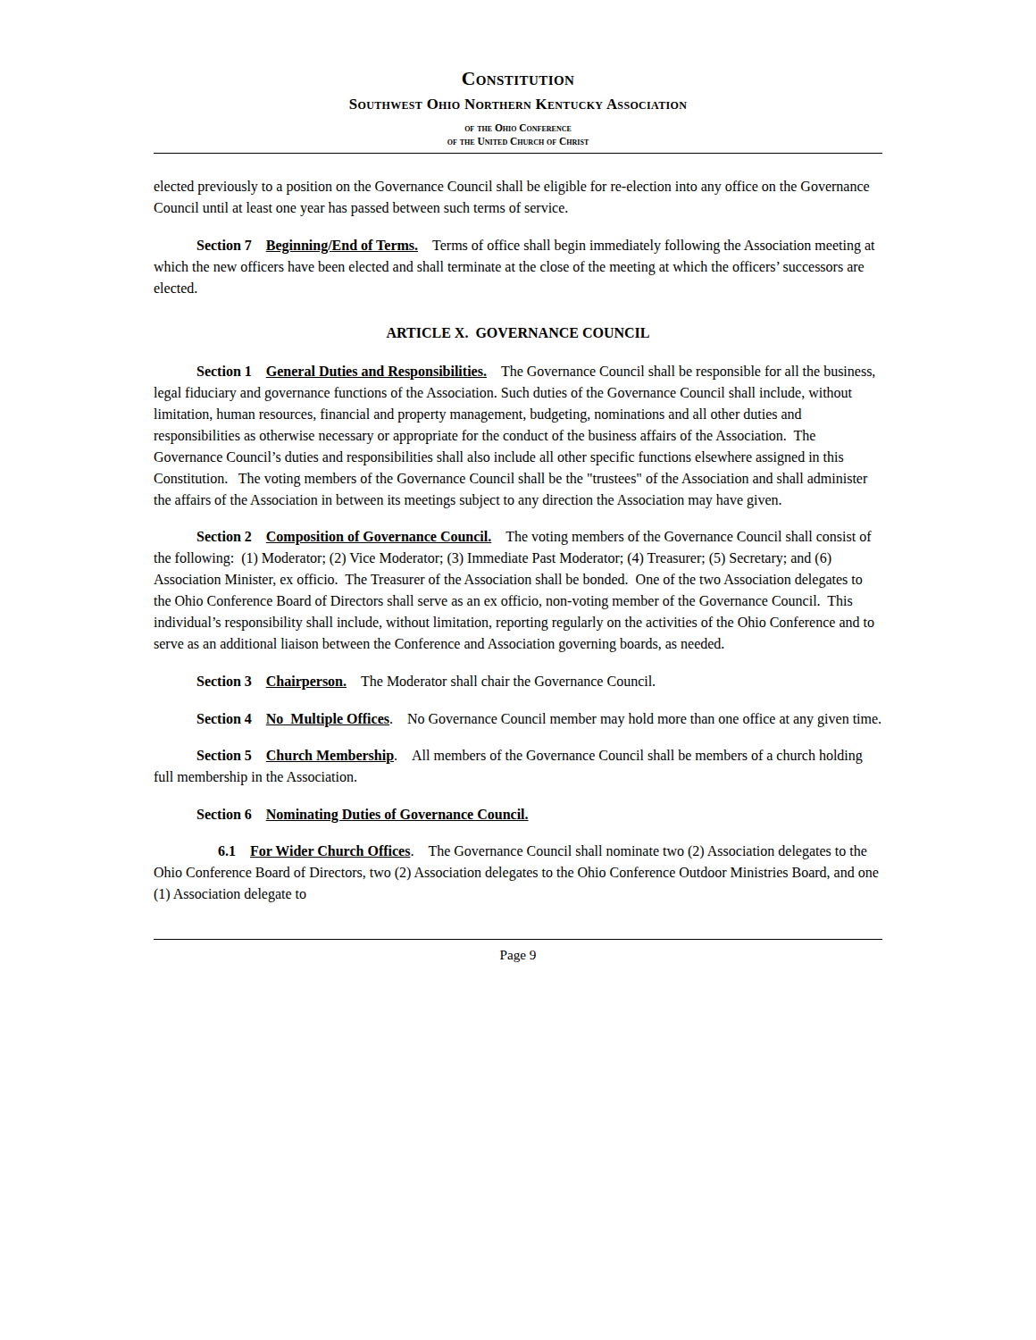Constitution
Southwest Ohio Northern Kentucky Association
of the Ohio Conference
of the United Church of Christ
elected previously to a position on the Governance Council shall be eligible for re-election into any office on the Governance Council until at least one year has passed between such terms of service.
Section 7 Beginning/End of Terms. Terms of office shall begin immediately following the Association meeting at which the new officers have been elected and shall terminate at the close of the meeting at which the officers’ successors are elected.
ARTICLE X. GOVERNANCE COUNCIL
Section 1 General Duties and Responsibilities. The Governance Council shall be responsible for all the business, legal fiduciary and governance functions of the Association. Such duties of the Governance Council shall include, without limitation, human resources, financial and property management, budgeting, nominations and all other duties and responsibilities as otherwise necessary or appropriate for the conduct of the business affairs of the Association. The Governance Council’s duties and responsibilities shall also include all other specific functions elsewhere assigned in this Constitution. The voting members of the Governance Council shall be the "trustees" of the Association and shall administer the affairs of the Association in between its meetings subject to any direction the Association may have given.
Section 2 Composition of Governance Council. The voting members of the Governance Council shall consist of the following: (1) Moderator; (2) Vice Moderator; (3) Immediate Past Moderator; (4) Treasurer; (5) Secretary; and (6) Association Minister, ex officio. The Treasurer of the Association shall be bonded. One of the two Association delegates to the Ohio Conference Board of Directors shall serve as an ex officio, non-voting member of the Governance Council. This individual’s responsibility shall include, without limitation, reporting regularly on the activities of the Ohio Conference and to serve as an additional liaison between the Conference and Association governing boards, as needed.
Section 3 Chairperson. The Moderator shall chair the Governance Council.
Section 4 No Multiple Offices. No Governance Council member may hold more than one office at any given time.
Section 5 Church Membership. All members of the Governance Council shall be members of a church holding full membership in the Association.
Section 6 Nominating Duties of Governance Council.
6.1 For Wider Church Offices. The Governance Council shall nominate two (2) Association delegates to the Ohio Conference Board of Directors, two (2) Association delegates to the Ohio Conference Outdoor Ministries Board, and one (1) Association delegate to
Page 9